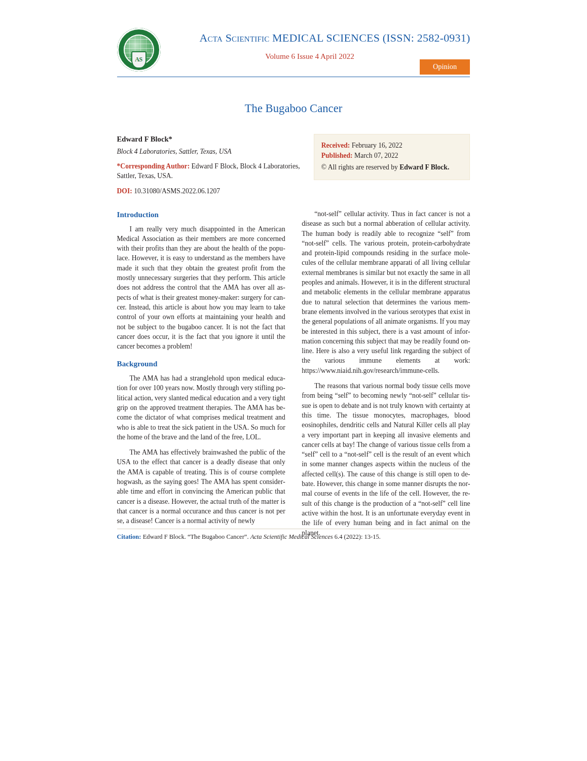AS
Acta Scientific MEDICAL SCIENCES (ISSN: 2582-0931)
Volume 6 Issue 4 April 2022
Opinion
The Bugaboo Cancer
Edward F Block*
Block 4 Laboratories, Sattler, Texas, USA
*Corresponding Author: Edward F Block, Block 4 Laboratories, Sattler, Texas, USA.
DOI: 10.31080/ASMS.2022.06.1207
Received: February 16, 2022
Published: March 07, 2022
© All rights are reserved by Edward F Block.
Introduction
I am really very much disappointed in the American Medical Association as their members are more concerned with their profits than they are about the health of the populace. However, it is easy to understand as the members have made it such that they obtain the greatest profit from the mostly unnecessary surgeries that they perform. This article does not address the control that the AMA has over all aspects of what is their greatest money-maker: surgery for cancer. Instead, this article is about how you may learn to take control of your own efforts at maintaining your health and not be subject to the bugaboo cancer. It is not the fact that cancer does occur, it is the fact that you ignore it until the cancer becomes a problem!
Background
The AMA has had a stranglehold upon medical education for over 100 years now. Mostly through very stifling political action, very slanted medical education and a very tight grip on the approved treatment therapies. The AMA has become the dictator of what comprises medical treatment and who is able to treat the sick patient in the USA. So much for the home of the brave and the land of the free, LOL.
The AMA has effectively brainwashed the public of the USA to the effect that cancer is a deadly disease that only the AMA is capable of treating. This is of course complete hogwash, as the saying goes! The AMA has spent considerable time and effort in convincing the American public that cancer is a disease. However, the actual truth of the matter is that cancer is a normal occurance and thus cancer is not per se, a disease! Cancer is a normal activity of newly
“not-self” cellular activity. Thus in fact cancer is not a disease as such but a normal abberation of cellular activity. The human body is readily able to recognize “self” from “not-self” cells. The various protein, protein-carbohydrate and protein-lipid compounds residing in the surface molecules of the cellular membrane apparati of all living cellular external membranes is similar but not exactly the same in all peoples and animals. However, it is in the different structural and metabolic elements in the cellular membrane apparatus due to natural selection that determines the various membrane elements involved in the various serotypes that exist in the general populations of all animate organisms. If you may be interested in this subject, there is a vast amount of information concerning this subject that may be readily found online. Here is also a very useful link regarding the subject of the various immune elements at work: https://www.niaid.nih.gov/research/immune-cells.
The reasons that various normal body tissue cells move from being “self” to becoming newly “not-self” cellular tissue is open to debate and is not truly known with certainty at this time. The tissue monocytes, macrophages, blood eosinophiles, dendritic cells and Natural Killer cells all play a very important part in keeping all invasive elements and cancer cells at bay! The change of various tissue cells from a “self” cell to a “not-self” cell is the result of an event which in some manner changes aspects within the nucleus of the affected cell(s). The cause of this change is still open to debate. However, this change in some manner disrupts the normal course of events in the life of the cell. However, the result of this change is the production of a “not-self” cell line active within the host. It is an unfortunate everyday event in the life of every human being and in fact animal on the planet.
Citation: Edward F Block. “The Bugaboo Cancer”. Acta Scientific Medical Sciences 6.4 (2022): 13-15.